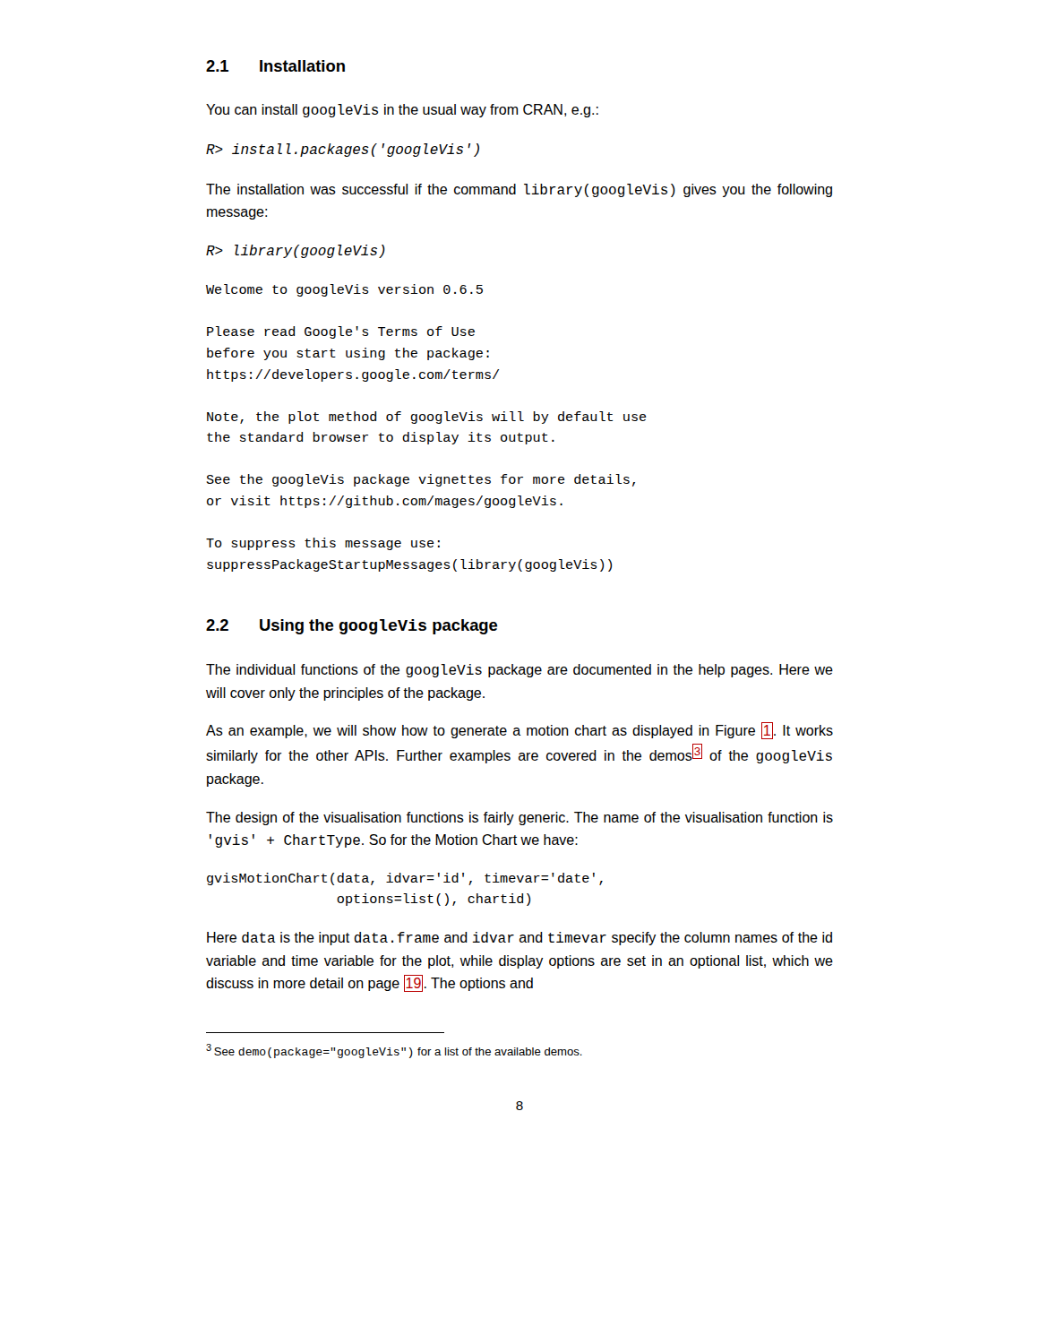2.1 Installation
You can install googleVis in the usual way from CRAN, e.g.:
R> install.packages('googleVis')
The installation was successful if the command library(googleVis) gives you the following message:
R> library(googleVis)
Welcome to googleVis version 0.6.5

Please read Google's Terms of Use
before you start using the package:
https://developers.google.com/terms/

Note, the plot method of googleVis will by default use
the standard browser to display its output.

See the googleVis package vignettes for more details,
or visit https://github.com/mages/googleVis.

To suppress this message use:
suppressPackageStartupMessages(library(googleVis))
2.2 Using the googleVis package
The individual functions of the googleVis package are documented in the help pages. Here we will cover only the principles of the package.
As an example, we will show how to generate a motion chart as displayed in Figure 1. It works similarly for the other APIs. Further examples are covered in the demos3 of the googleVis package.
The design of the visualisation functions is fairly generic. The name of the visualisation function is 'gvis' + ChartType. So for the Motion Chart we have:
gvisMotionChart(data, idvar='id', timevar='date',
                options=list(), chartid)
Here data is the input data.frame and idvar and timevar specify the column names of the id variable and time variable for the plot, while display options are set in an optional list, which we discuss in more detail on page 19. The options and
3See demo(package="googleVis") for a list of the available demos.
8